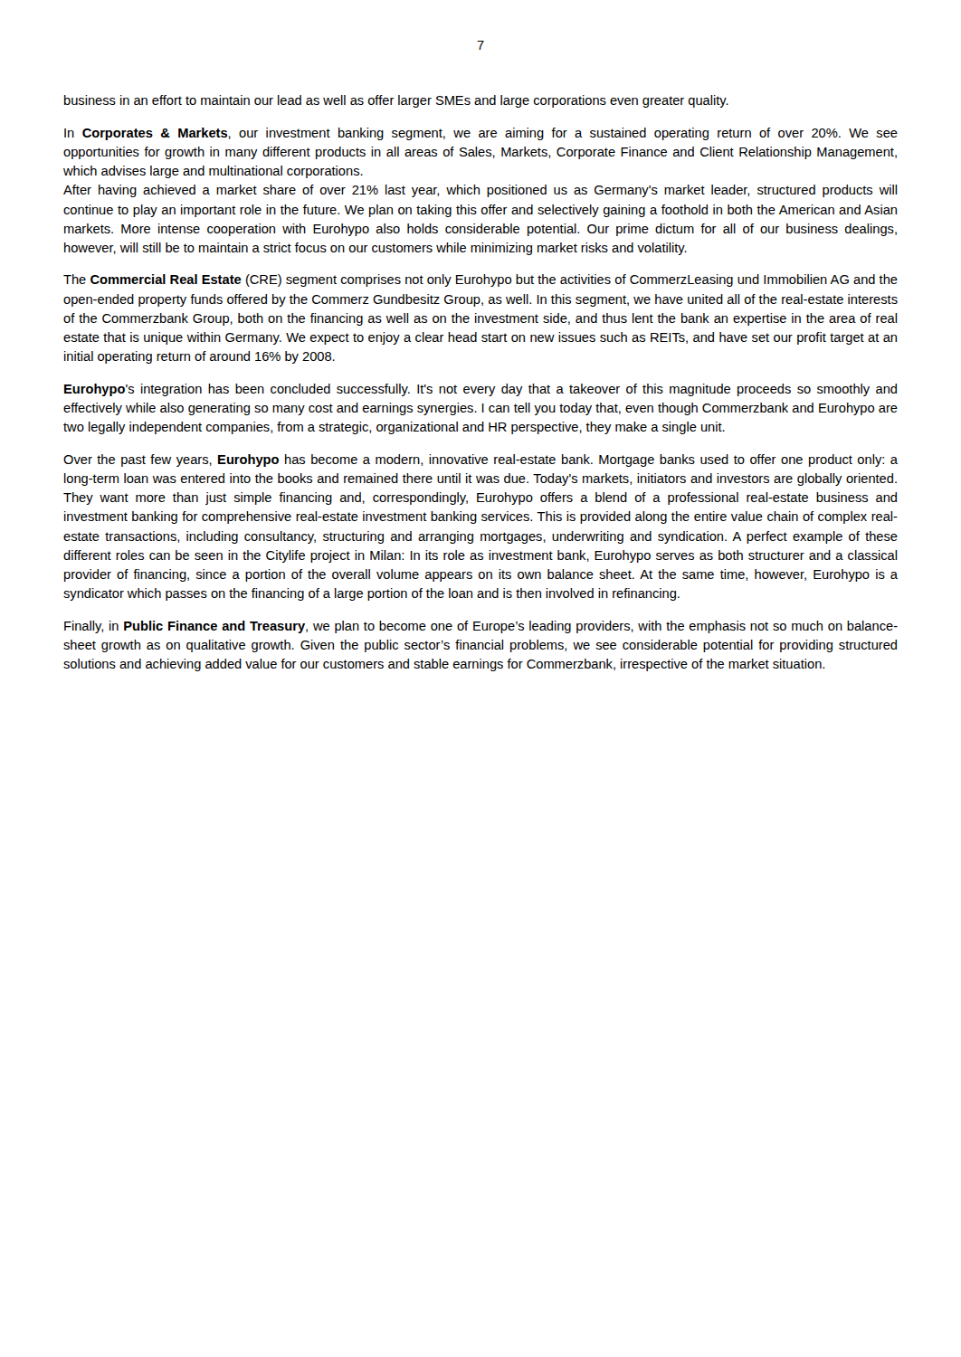7
business in an effort to maintain our lead as well as offer larger SMEs and large corporations even greater quality.
In Corporates & Markets, our investment banking segment, we are aiming for a sustained operating return of over 20%. We see opportunities for growth in many different products in all areas of Sales, Markets, Corporate Finance and Client Relationship Management, which advises large and multinational corporations.
After having achieved a market share of over 21% last year, which positioned us as Germany's market leader, structured products will continue to play an important role in the future. We plan on taking this offer and selectively gaining a foothold in both the American and Asian markets. More intense cooperation with Eurohypo also holds considerable potential. Our prime dictum for all of our business dealings, however, will still be to maintain a strict focus on our customers while minimizing market risks and volatility.
The Commercial Real Estate (CRE) segment comprises not only Eurohypo but the activities of CommerzLeasing und Immobilien AG and the open-ended property funds offered by the Commerz Gundbesitz Group, as well. In this segment, we have united all of the real-estate interests of the Commerzbank Group, both on the financing as well as on the investment side, and thus lent the bank an expertise in the area of real estate that is unique within Germany. We expect to enjoy a clear head start on new issues such as REITs, and have set our profit target at an initial operating return of around 16% by 2008.
Eurohypo's integration has been concluded successfully. It's not every day that a takeover of this magnitude proceeds so smoothly and effectively while also generating so many cost and earnings synergies. I can tell you today that, even though Commerzbank and Eurohypo are two legally independent companies, from a strategic, organizational and HR perspective, they make a single unit.
Over the past few years, Eurohypo has become a modern, innovative real-estate bank. Mortgage banks used to offer one product only: a long-term loan was entered into the books and remained there until it was due. Today's markets, initiators and investors are globally oriented. They want more than just simple financing and, correspondingly, Eurohypo offers a blend of a professional real-estate business and investment banking for comprehensive real-estate investment banking services. This is provided along the entire value chain of complex real-estate transactions, including consultancy, structuring and arranging mortgages, underwriting and syndication. A perfect example of these different roles can be seen in the Citylife project in Milan: In its role as investment bank, Eurohypo serves as both structurer and a classical provider of financing, since a portion of the overall volume appears on its own balance sheet. At the same time, however, Eurohypo is a syndicator which passes on the financing of a large portion of the loan and is then involved in refinancing.
Finally, in Public Finance and Treasury, we plan to become one of Europe’s leading providers, with the emphasis not so much on balance-sheet growth as on qualitative growth. Given the public sector’s financial problems, we see considerable potential for providing structured solutions and achieving added value for our customers and stable earnings for Commerzbank, irrespective of the market situation.